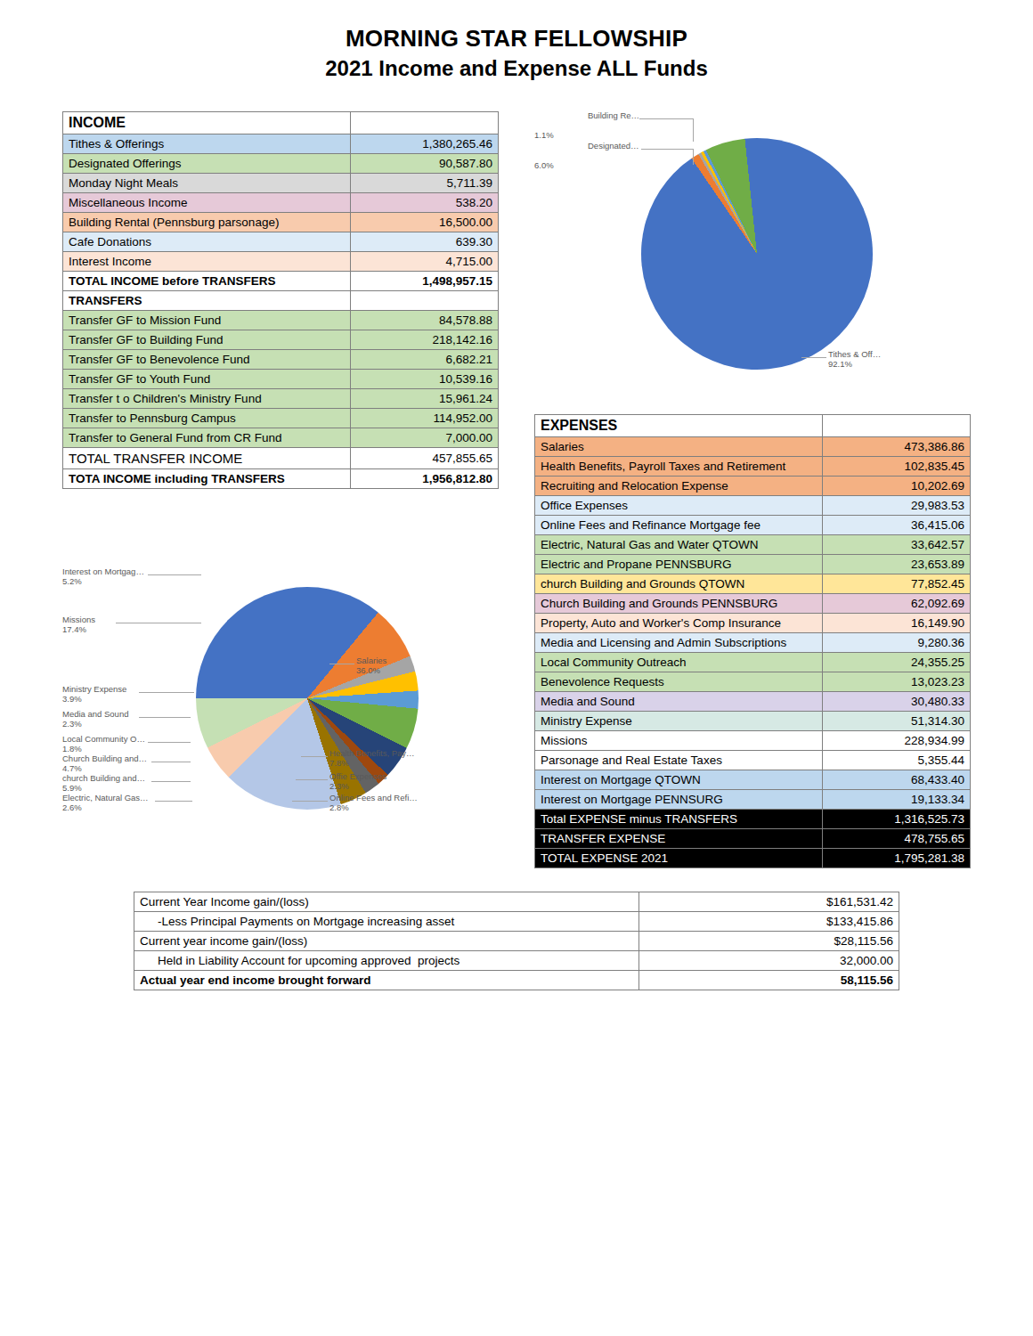MORNING STAR FELLOWSHIP
2021 Income and Expense ALL Funds
| INCOME | |
| Tithes & Offerings | 1,380,265.46 |
| Designated Offerings | 90,587.80 |
| Monday Night Meals | 5,711.39 |
| Miscellaneous Income | 538.20 |
| Building Rental (Pennsburg parsonage) | 16,500.00 |
| Cafe Donations | 639.30 |
| Interest Income | 4,715.00 |
| TOTAL INCOME before TRANSFERS | 1,498,957.15 |
| TRANSFERS | |
| Transfer GF to Mission Fund | 84,578.88 |
| Transfer GF to Building Fund | 218,142.16 |
| Transfer GF to Benevolence Fund | 6,682.21 |
| Transfer GF to Youth Fund | 10,539.16 |
| Transfer t o Children's Ministry Fund | 15,961.24 |
| Transfer to Pennsburg Campus | 114,952.00 |
| Transfer to General Fund from CR Fund | 7,000.00 |
| TOTAL TRANSFER INCOME | 457,855.65 |
| TOTA INCOME including TRANSFERS | 1,956,812.80 |
Interest on Mortgag…5.2%
Missions17.4%
Ministry Expense3.9%
Media and Sound2.3%
Local Community O…1.8%
Church Building and…4.7%
church Building and…5.9%
Electric, Natural Gas…2.6%
Salaries36.0%
Health Benefits, Pay…7.8%
Offie Expenses2.3%
Online Fees and Refi…2.8%
Building Re…
1.1%
Designated…
6.0%
Tithes & Off…92.1%
| EXPENSES | |
| Salaries | 473,386.86 |
| Health Benefits, Payroll Taxes and Retirement | 102,835.45 |
| Recruiting and Relocation Expense | 10,202.69 |
| Office Expenses | 29,983.53 |
| Online Fees and Refinance Mortgage fee | 36,415.06 |
| Electric, Natural Gas and Water QTOWN | 33,642.57 |
| Electric and Propane PENNSBURG | 23,653.89 |
| church Building and Grounds QTOWN | 77,852.45 |
| Church Building and Grounds PENNSBURG | 62,092.69 |
| Property, Auto and Worker's Comp Insurance | 16,149.90 |
| Media and Licensing and Admin Subscriptions | 9,280.36 |
| Local Community Outreach | 24,355.25 |
| Benevolence Requests | 13,023.23 |
| Media and Sound | 30,480.33 |
| Ministry Expense | 51,314.30 |
| Missions | 228,934.99 |
| Parsonage and Real Estate Taxes | 5,355.44 |
| Interest on Mortgage QTOWN | 68,433.40 |
| Interest on Mortgage PENNSURG | 19,133.34 |
| Total EXPENSE minus TRANSFERS | 1,316,525.73 |
| TRANSFER EXPENSE | 478,755.65 |
| TOTAL EXPENSE 2021 | 1,795,281.38 |
| Current Year Income gain/(loss) | $161,531.42 |
| -Less Principal Payments on Mortgage increasing asset | $133,415.86 |
| Current year income gain/(loss) | $28,115.56 |
| Held in Liability Account for upcoming approved projects | 32,000.00 |
| Actual year end income brought forward | 58,115.56 |